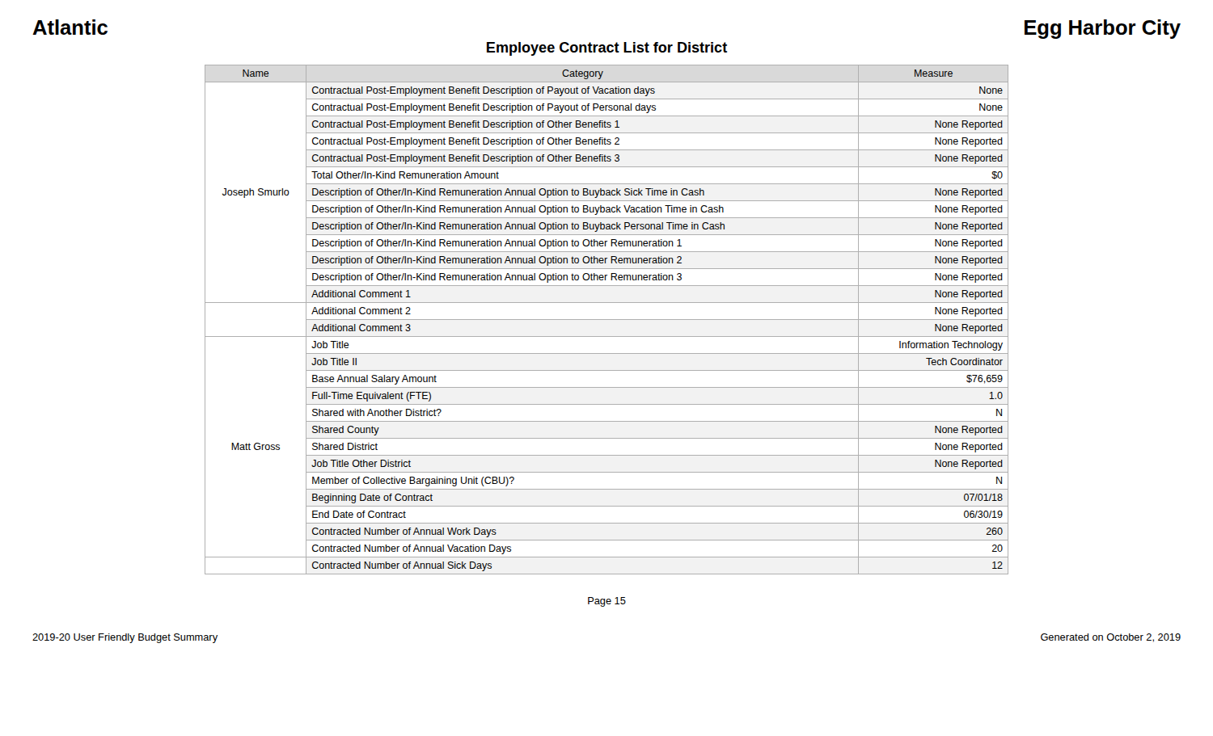Atlantic Egg Harbor City
Employee Contract List for District
| Name | Category | Measure |
| --- | --- | --- |
| Joseph Smurlo | Contractual Post-Employment Benefit Description of Payout of Vacation days | None |
| Contractual Post-Employment Benefit Description of Payout of Personal days | None |
| Contractual Post-Employment Benefit Description of Other Benefits 1 | None Reported |
| Contractual Post-Employment Benefit Description of Other Benefits 2 | None Reported |
| Contractual Post-Employment Benefit Description of Other Benefits 3 | None Reported |
| Total Other/In-Kind Remuneration Amount | $0 |
| Description of Other/In-Kind Remuneration Annual Option to Buyback Sick Time in Cash | None Reported |
| Description of Other/In-Kind Remuneration Annual Option to Buyback Vacation Time in Cash | None Reported |
| Description of Other/In-Kind Remuneration Annual Option to Buyback Personal Time in Cash | None Reported |
| Description of Other/In-Kind Remuneration Annual Option to Other Remuneration 1 | None Reported |
| Description of Other/In-Kind Remuneration Annual Option to Other Remuneration 2 | None Reported |
| Description of Other/In-Kind Remuneration Annual Option to Other Remuneration 3 | None Reported |
| Additional Comment 1 | None Reported |
| | Additional Comment 2 | None Reported |
| Additional Comment 3 | None Reported |
| Matt Gross | Job Title | Information Technology |
| Job Title II | Tech Coordinator |
| Base Annual Salary Amount | $76,659 |
| Full-Time Equivalent (FTE) | 1.0 |
| Shared with Another District? | N |
| Shared County | None Reported |
| Shared District | None Reported |
| Job Title Other District | None Reported |
| Member of Collective Bargaining Unit (CBU)? | N |
| Beginning Date of Contract | 07/01/18 |
| End Date of Contract | 06/30/19 |
| Contracted Number of Annual Work Days | 260 |
| Contracted Number of Annual Vacation Days | 20 |
| | Contracted Number of Annual Sick Days | 12 |
Page 15
2019-20 User Friendly Budget Summary Generated on October 2, 2019